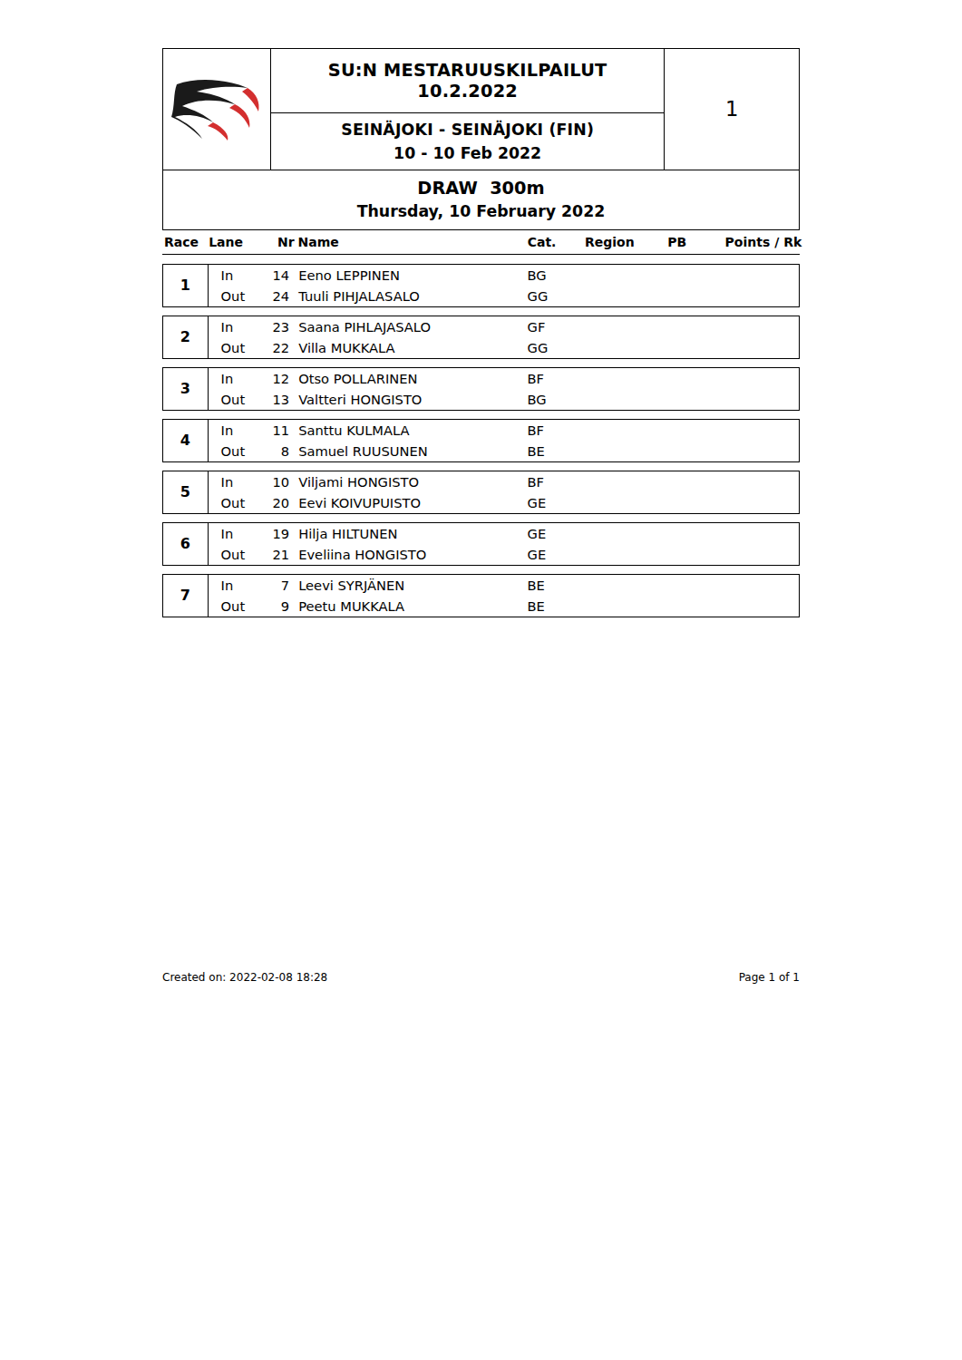SU:N MESTARUUSKILPAILUT 10.2.2022
SEINÄJOKI - SEINÄJOKI (FIN)
10 - 10 Feb 2022
1
DRAW 300m
Thursday, 10 February 2022
| Race | Lane | Nr | Name | Cat. | Region | PB | Points / Rk |
| --- | --- | --- | --- | --- | --- | --- | --- |
| 1 | In | 14 | Eeno LEPPINEN | BG | | | |
| Out | 24 | Tuuli PIHJALASALO | GG | | | |
| 2 | In | 23 | Saana PIHLAJASALO | GF | | | |
| Out | 22 | Villa MUKKALA | GG | | | |
| 3 | In | 12 | Otso POLLARINEN | BF | | | |
| Out | 13 | Valtteri HONGISTO | BG | | | |
| 4 | In | 11 | Santtu KULMALA | BF | | | |
| Out | 8 | Samuel RUUSUNEN | BE | | | |
| 5 | In | 10 | Viljami HONGISTO | BF | | | |
| Out | 20 | Eevi KOIVUPUISTO | GE | | | |
| 6 | In | 19 | Hilja HILTUNEN | GE | | | |
| Out | 21 | Eveliina HONGISTO | GE | | | |
| 7 | In | 7 | Leevi SYRJÄNEN | BE | | | |
| Out | 9 | Peetu MUKKALA | BE | | | |
Created on: 2022-02-08 18:28
Page 1 of 1